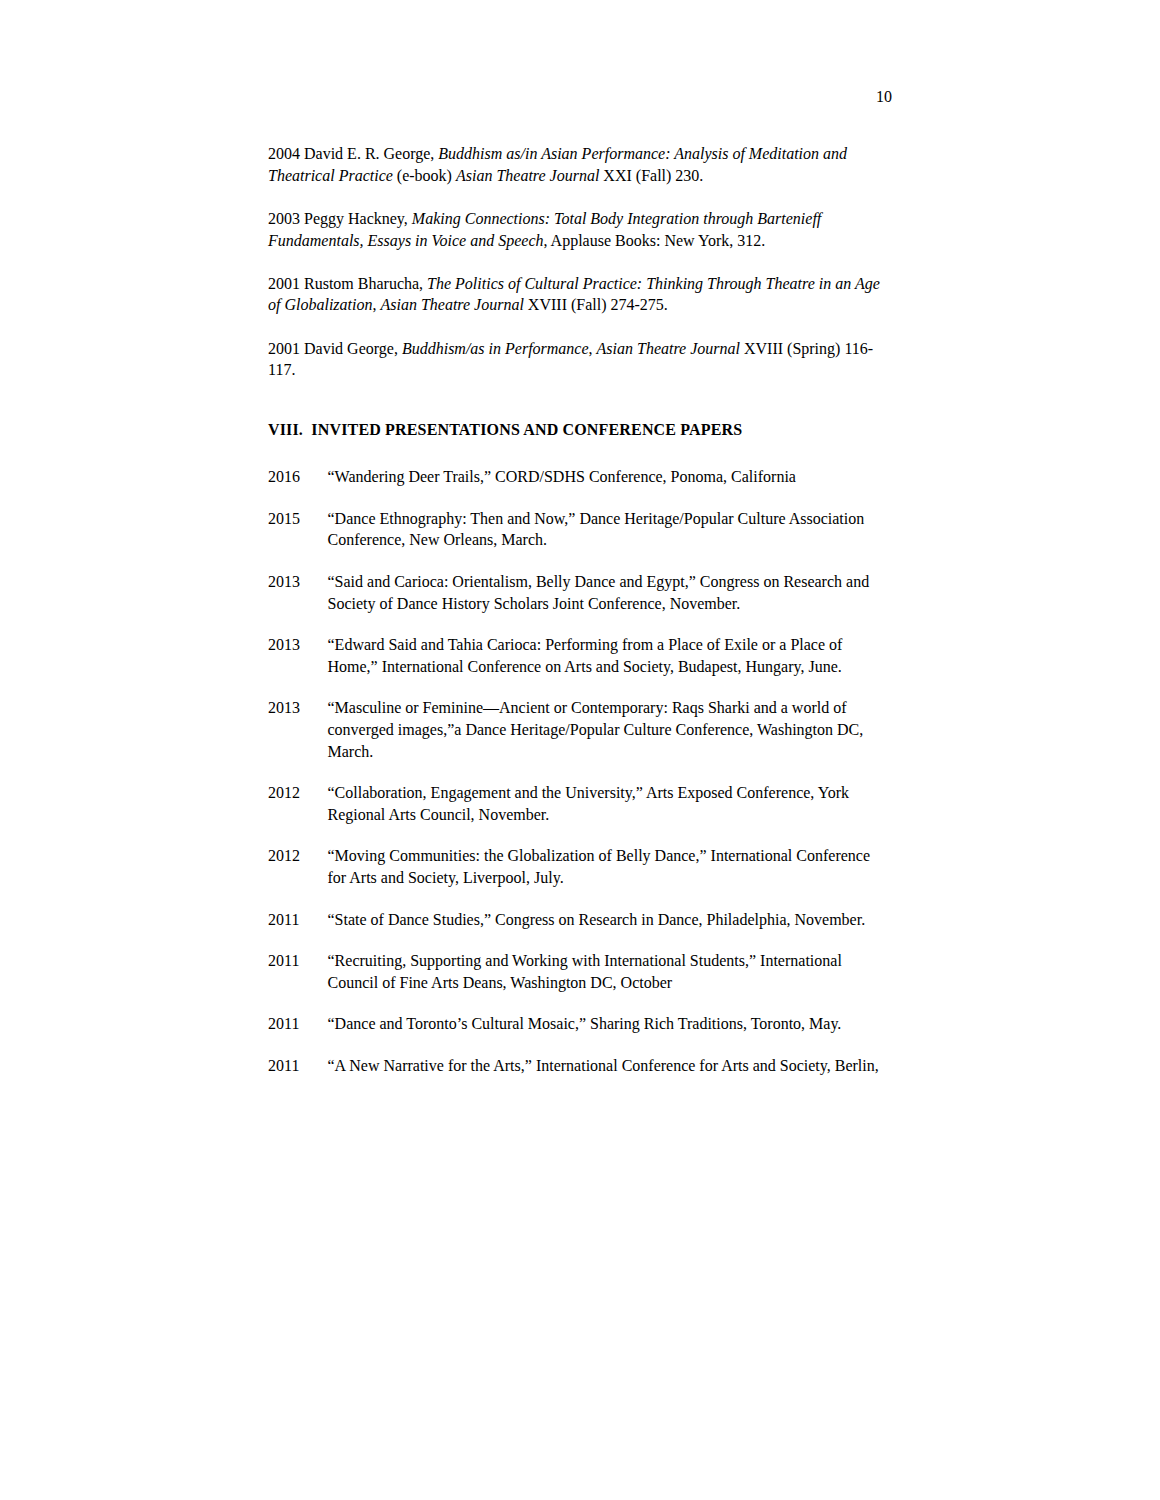10
2004 David E. R. George, Buddhism as/in Asian Performance: Analysis of Meditation and Theatrical Practice (e-book) Asian Theatre Journal XXI (Fall) 230.
2003 Peggy Hackney, Making Connections: Total Body Integration through Bartenieff Fundamentals, Essays in Voice and Speech, Applause Books: New York, 312.
2001 Rustom Bharucha, The Politics of Cultural Practice: Thinking Through Theatre in an Age of Globalization, Asian Theatre Journal XVIII (Fall) 274-275.
2001 David George, Buddhism/as in Performance, Asian Theatre Journal XVIII (Spring) 116-117.
VIII. INVITED PRESENTATIONS AND CONFERENCE PAPERS
2016 “Wandering Deer Trails,” CORD/SDHS Conference, Ponoma, California
2015 “Dance Ethnography: Then and Now,” Dance Heritage/Popular Culture Association Conference, New Orleans, March.
2013 “Said and Carioca: Orientalism, Belly Dance and Egypt,” Congress on Research and Society of Dance History Scholars Joint Conference, November.
2013 “Edward Said and Tahia Carioca: Performing from a Place of Exile or a Place of Home,” International Conference on Arts and Society, Budapest, Hungary, June.
2013 “Masculine or Feminine—Ancient or Contemporary: Raqs Sharki and a world of converged images,”a Dance Heritage/Popular Culture Conference, Washington DC, March.
2012 “Collaboration, Engagement and the University,” Arts Exposed Conference, York Regional Arts Council, November.
2012 “Moving Communities: the Globalization of Belly Dance,” International Conference for Arts and Society, Liverpool, July.
2011 “State of Dance Studies,” Congress on Research in Dance, Philadelphia, November.
2011 “Recruiting, Supporting and Working with International Students,” International Council of Fine Arts Deans, Washington DC, October
2011 “Dance and Toronto’s Cultural Mosaic,” Sharing Rich Traditions, Toronto, May.
2011 “A New Narrative for the Arts,” International Conference for Arts and Society, Berlin,